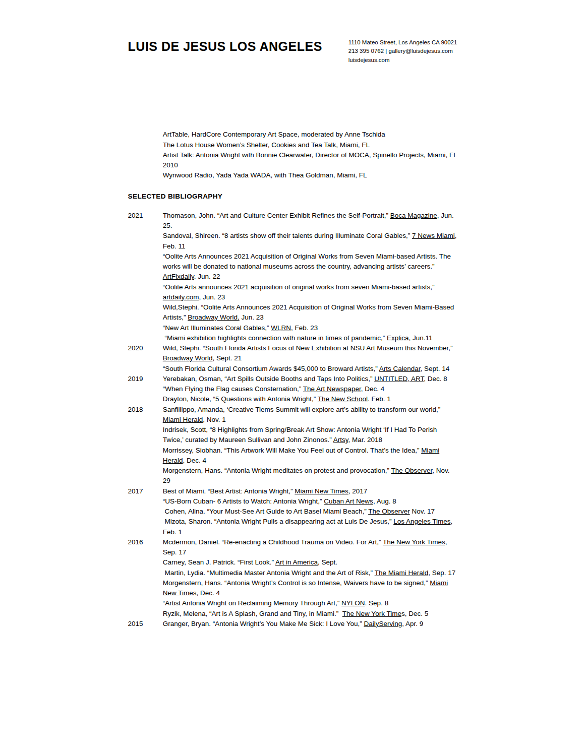LUIS DE JESUS LOS ANGELES
1110 Mateo Street, Los Angeles CA 90021
213 395 0762 | gallery@luisdejesus.com
luisdejesus.com
ArtTable, HardCore Contemporary Art Space, moderated by Anne Tschida
The Lotus House Women’s Shelter, Cookies and Tea Talk, Miami, FL
Artist Talk: Antonia Wright with Bonnie Clearwater, Director of MOCA, Spinello Projects, Miami, FL 2010
Wynwood Radio, Yada Yada WADA, with Thea Goldman, Miami, FL
SELECTED BIBLIOGRAPHY
| 2021 | Thomason, John. “Art and Culture Center Exhibit Refines the Self-Portrait,” Boca Magazine , Jun. 25. Sandoval, Shireen. “8 artists show off their talents during Illuminate Coral Gables,” 7 News Miami , Feb. 11 “Oolite Arts Announces 2021 Acquisition of Original Works from Seven Miami-based Artists. The works will be donated to national museums across the country, advancing artists’ careers.” ArtFixdaily . Jun. 22 “Oolite Arts announces 2021 acquisition of original works from seven Miami-based artists,” artdaily.com, Jun. 23 Wild,Stephi. “Oolite Arts Announces 2021 Acquisition of Original Works from Seven Miami-Based Artists,” Broadway World, Jun. 23 “New Art Illuminates Coral Gables,” WLRN , Feb. 23 “Miami exhibition highlights connection with nature in times of pandemic,” Explica , Jun.11 |
| 2020 | Wild, Stephi. “South Florida Artists Focus of New Exhibition at NSU Art Museum this November,” Broadway World , Sept. 21 “South Florida Cultural Consortium Awards $45,000 to Broward Artists,” Arts Calendar , Sept. 14 |
| 2019 | Yerebakan, Osman, “Art Spills Outside Booths and Taps Into Politics,” UNTITLED, ART , Dec. 8 “When Flying the Flag causes Consternation,” The Art Newspaper , Dec. 4 Drayton, Nicole, “5 Questions with Antonia Wright,” The New School . Feb. 1 |
| 2018 | Sanfillippo, Amanda, ‘Creative Tiems Summit will explore art’s ability to transform our world,” Miami Herald , Nov. 1 Indrisek, Scott, “8 Highlights from Spring/Break Art Show: Antonia Wright ‘If I Had To Perish Twice,’ curated by Maureen Sullivan and John Zinonos.” Artsy , Mar. 2018 Morrissey, Siobhan. “This Artwork Will Make You Feel out of Control. That’s the Idea,” Miami Herald , Dec. 4 Morgenstern, Hans. “Antonia Wright meditates on protest and provocation,” The Observer , Nov. 29 |
| 2017 | Best of Miami. “Best Artist: Antonia Wright,” Miami New Times , 2017 “US-Born Cuban- 6 Artists to Watch: Antonia Wright,” Cuban Art News , Aug. 8 Cohen, Alina. “Your Must-See Art Guide to Art Basel Miami Beach,” The Observer Nov. 17 Mizota, Sharon. “Antonia Wright Pulls a disappearing act at Luis De Jesus,” Los Angeles Times , Feb. 1 |
| 2016 | Mcdermon, Daniel. “Re-enacting a Childhood Trauma on Video. For Art,” The New York Times , Sep. 17 Carney, Sean J. Patrick. “First Look.” Art in America , Sept. Martin, Lydia. “Multimedia Master Antonia Wright and the Art of Risk,” The Miami Herald , Sep. 17 Morgenstern, Hans. “Antonia Wright’s Control is so Intense, Waivers have to be signed,” Miami New Times , Dec. 4 “Artist Antonia Wright on Reclaiming Memory Through Art,” NYLON . Sep. 8 Ryzik, Melena, “Art is A Splash, Grand and Tiny, in Miami.” The New York Time s, Dec. 5 |
| 2015 | Granger, Bryan. “Antonia Wright’s You Make Me Sick: I Love You,” DailyServin g, Apr. 9 |